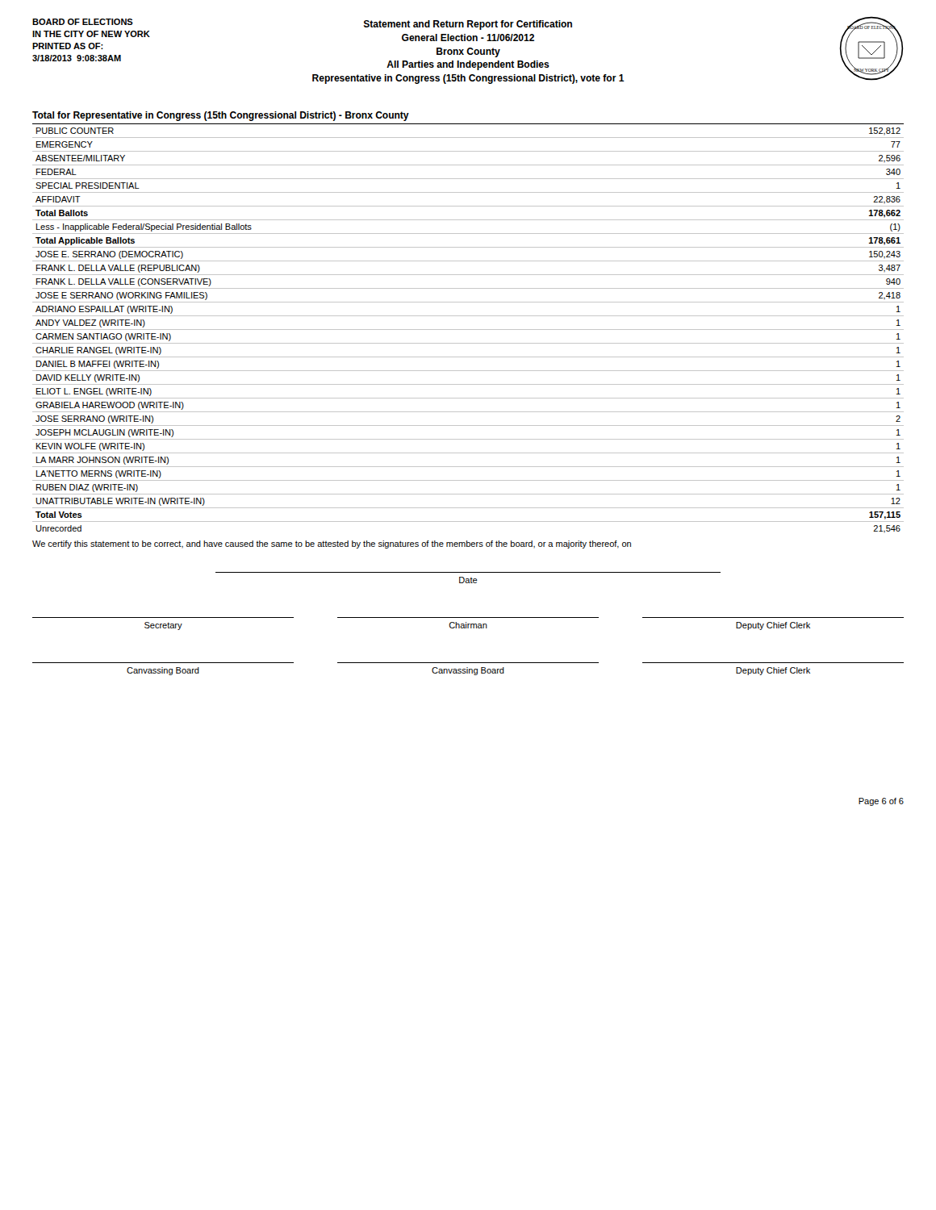BOARD OF ELECTIONS
IN THE CITY OF NEW YORK
PRINTED AS OF:
3/18/2013 9:08:38AM
Statement and Return Report for Certification
General Election - 11/06/2012
Bronx County
All Parties and Independent Bodies
Representative in Congress (15th Congressional District), vote for 1
Total for Representative in Congress (15th Congressional District) - Bronx County
| PUBLIC COUNTER | 152,812 |
| EMERGENCY | 77 |
| ABSENTEE/MILITARY | 2,596 |
| FEDERAL | 340 |
| SPECIAL PRESIDENTIAL | 1 |
| AFFIDAVIT | 22,836 |
| Total Ballots | 178,662 |
| Less - Inapplicable Federal/Special Presidential Ballots | (1) |
| Total Applicable Ballots | 178,661 |
| JOSE E. SERRANO (DEMOCRATIC) | 150,243 |
| FRANK L. DELLA VALLE (REPUBLICAN) | 3,487 |
| FRANK L. DELLA VALLE (CONSERVATIVE) | 940 |
| JOSE E SERRANO (WORKING FAMILIES) | 2,418 |
| ADRIANO ESPAILLAT (WRITE-IN) | 1 |
| ANDY VALDEZ (WRITE-IN) | 1 |
| CARMEN SANTIAGO (WRITE-IN) | 1 |
| CHARLIE RANGEL (WRITE-IN) | 1 |
| DANIEL B MAFFEI (WRITE-IN) | 1 |
| DAVID KELLY (WRITE-IN) | 1 |
| ELIOT L. ENGEL (WRITE-IN) | 1 |
| GRABIELA HAREWOOD (WRITE-IN) | 1 |
| JOSE SERRANO (WRITE-IN) | 2 |
| JOSEPH MCLAUGLIN (WRITE-IN) | 1 |
| KEVIN WOLFE (WRITE-IN) | 1 |
| LA MARR JOHNSON (WRITE-IN) | 1 |
| LA'NETTO MERNS (WRITE-IN) | 1 |
| RUBEN DIAZ (WRITE-IN) | 1 |
| UNATTRIBUTABLE WRITE-IN (WRITE-IN) | 12 |
| Total Votes | 157,115 |
| Unrecorded | 21,546 |
We certify this statement to be correct, and have caused the same to be attested by the signatures of the members of the board, or a majority thereof, on
Date
Secretary
Chairman
Deputy Chief Clerk
Canvassing Board
Canvassing Board
Deputy Chief Clerk
Page 6 of 6